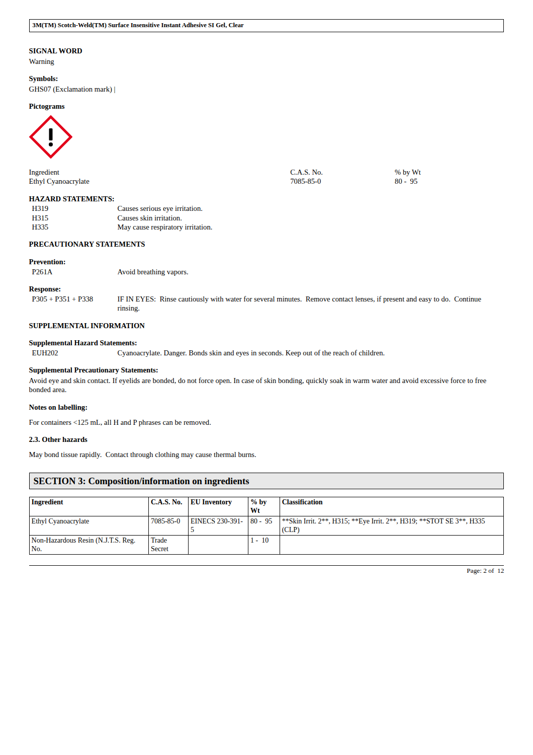3M(TM) Scotch-Weld(TM) Surface Insensitive Instant Adhesive SI Gel, Clear
SIGNAL WORD
Warning
Symbols:
GHS07 (Exclamation mark) |
Pictograms
| Ingredient | C.A.S. No. | % by Wt |
| Ethyl Cyanoacrylate | 7085-85-0 | 80 - 95 |
HAZARD STATEMENTS:
H319
Causes serious eye irritation.
H315
Causes skin irritation.
H335
May cause respiratory irritation.
PRECAUTIONARY STATEMENTS
Prevention:
P261A
Avoid breathing vapors.
Response:
P305 + P351 + P338
IF IN EYES: Rinse cautiously with water for several minutes. Remove contact lenses, if present and easy to do. Continue rinsing.
SUPPLEMENTAL INFORMATION
Supplemental Hazard Statements:
EUH202
Cyanoacrylate. Danger. Bonds skin and eyes in seconds. Keep out of the reach of children.
Supplemental Precautionary Statements:
Avoid eye and skin contact. If eyelids are bonded, do not force open. In case of skin bonding, quickly soak in warm water and avoid excessive force to free bonded area.
Notes on labelling:
For containers <125 mL, all H and P phrases can be removed.
2.3. Other hazards
May bond tissue rapidly. Contact through clothing may cause thermal burns.
SECTION 3: Composition/information on ingredients
| Ingredient | C.A.S. No. | EU Inventory | % by Wt | Classification |
| --- | --- | --- | --- | --- |
| Ethyl Cyanoacrylate | 7085-85-0 | EINECS 230-391-5 | 80 - 95 | **Skin Irrit. 2**, H315; **Eye Irrit. 2**, H319; **STOT SE 3**, H335 (CLP) |
| Non-Hazardous Resin (N.J.T.S. Reg. No. | Trade Secret | | 1 - 10 | |
Page: 2 of 12